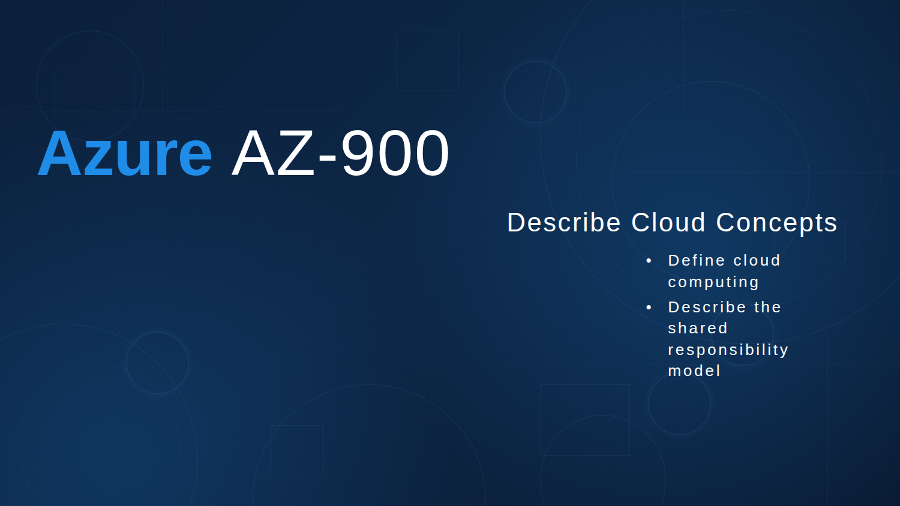Azure AZ-900
Describe Cloud Concepts
Define cloud computing
Describe the shared responsibility model